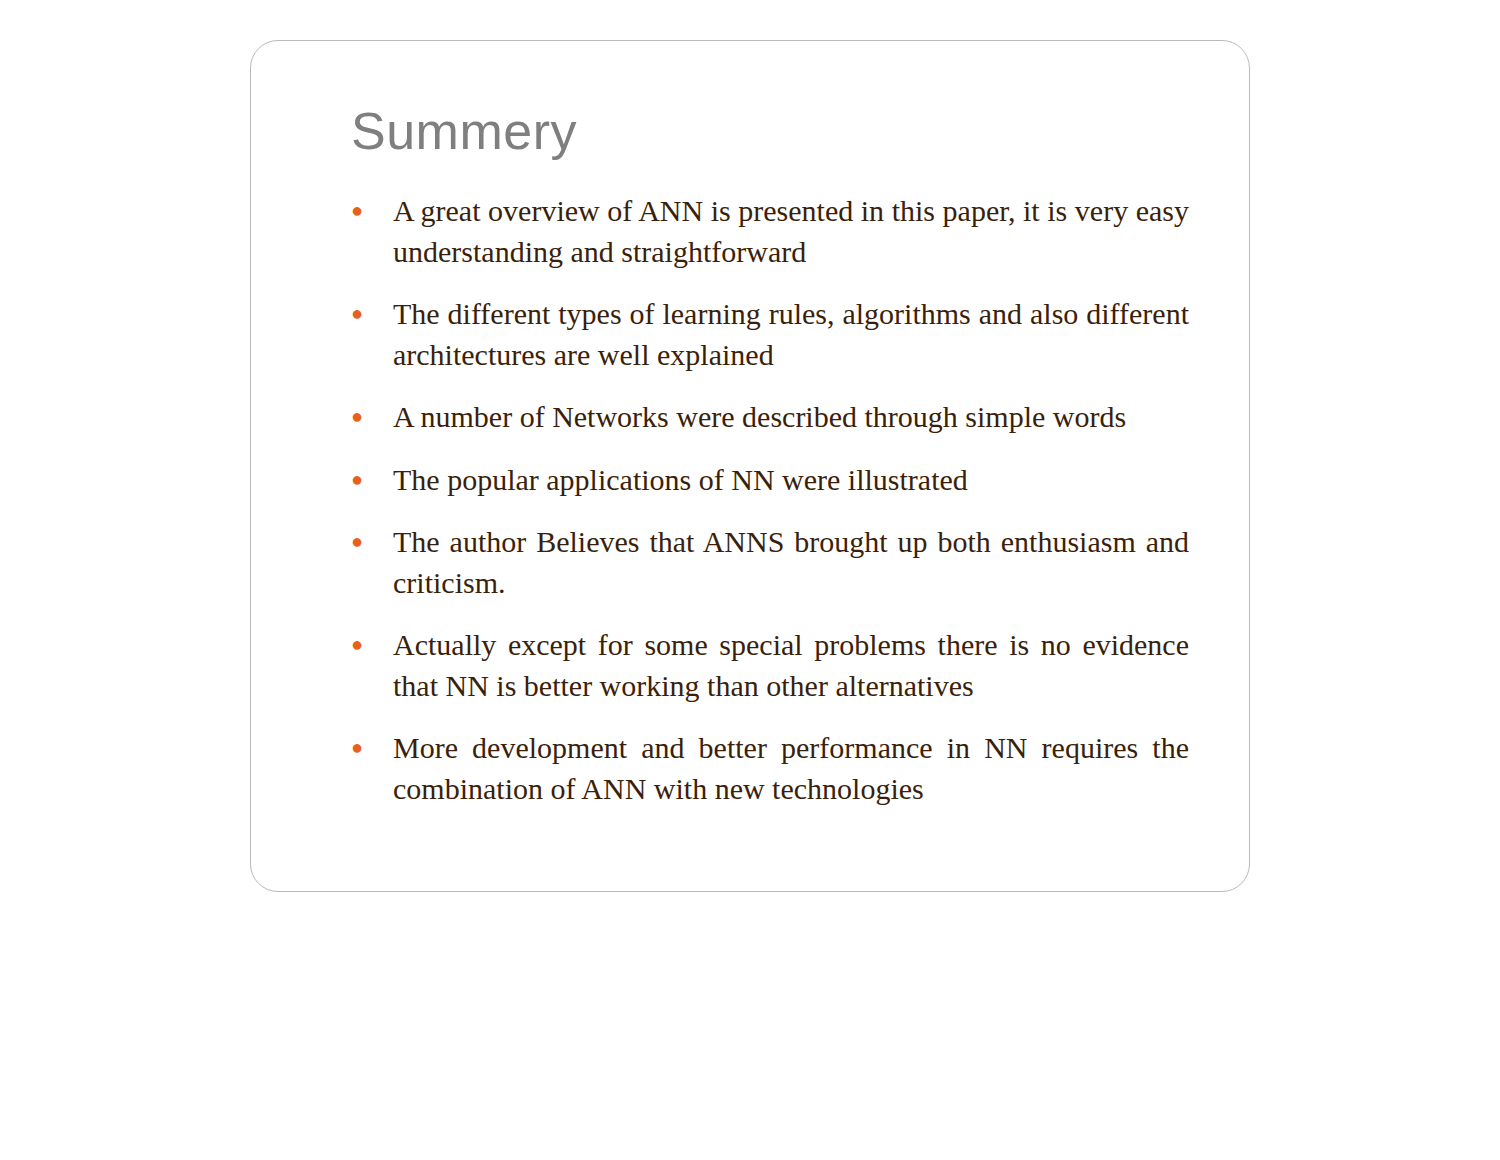Summery
A great overview of ANN is presented in this paper, it is very easy understanding and straightforward
The different types of learning rules, algorithms and also different architectures are well explained
A number of Networks were described through simple words
The popular applications of NN were illustrated
The author Believes that ANNS brought up both enthusiasm and criticism.
Actually except for some special problems there is no evidence that NN is better working than other alternatives
More development and better performance in NN requires the combination of ANN with new technologies